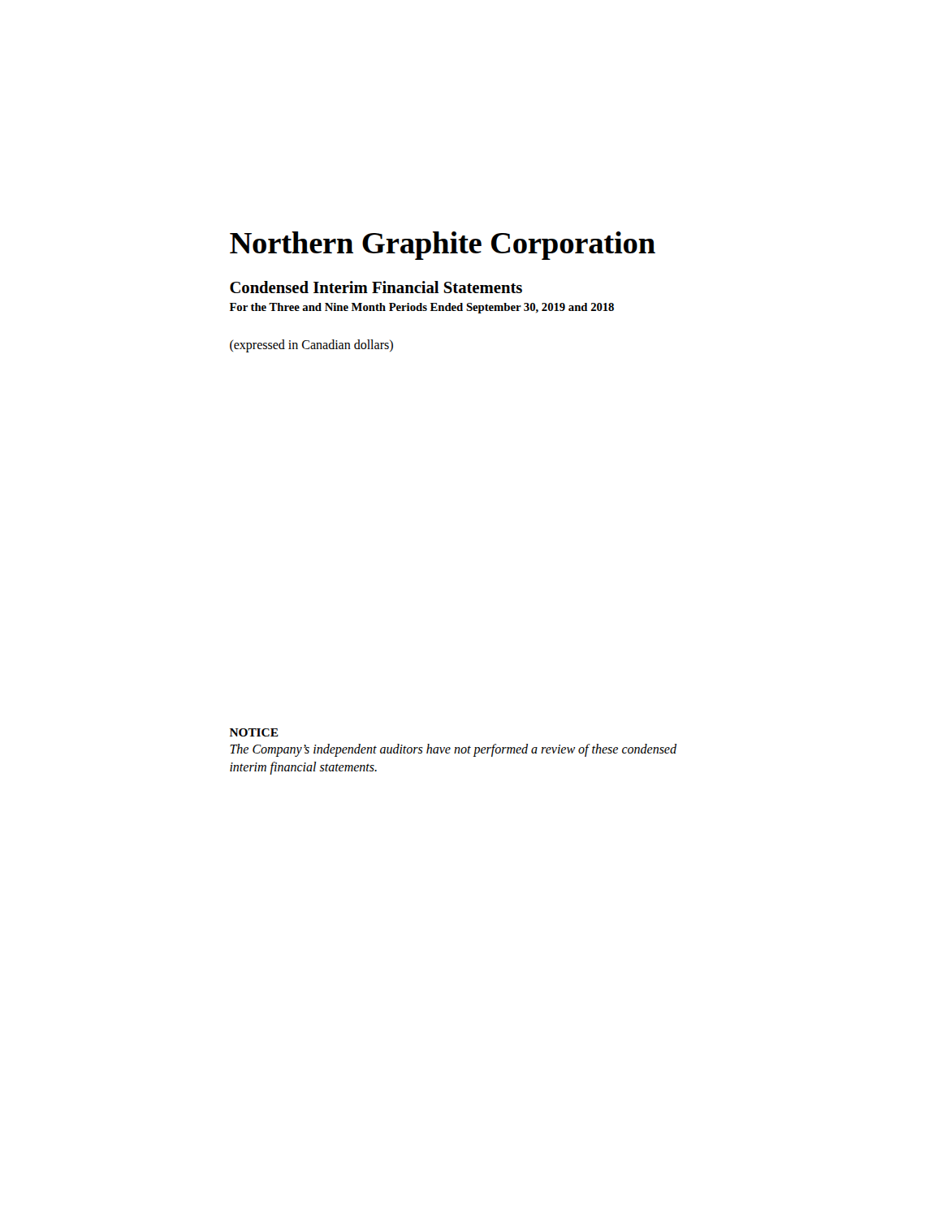Northern Graphite Corporation
Condensed Interim Financial Statements
For the Three and Nine Month Periods Ended September 30, 2019 and 2018
(expressed in Canadian dollars)
NOTICE
The Company’s independent auditors have not performed a review of these condensed interim financial statements.